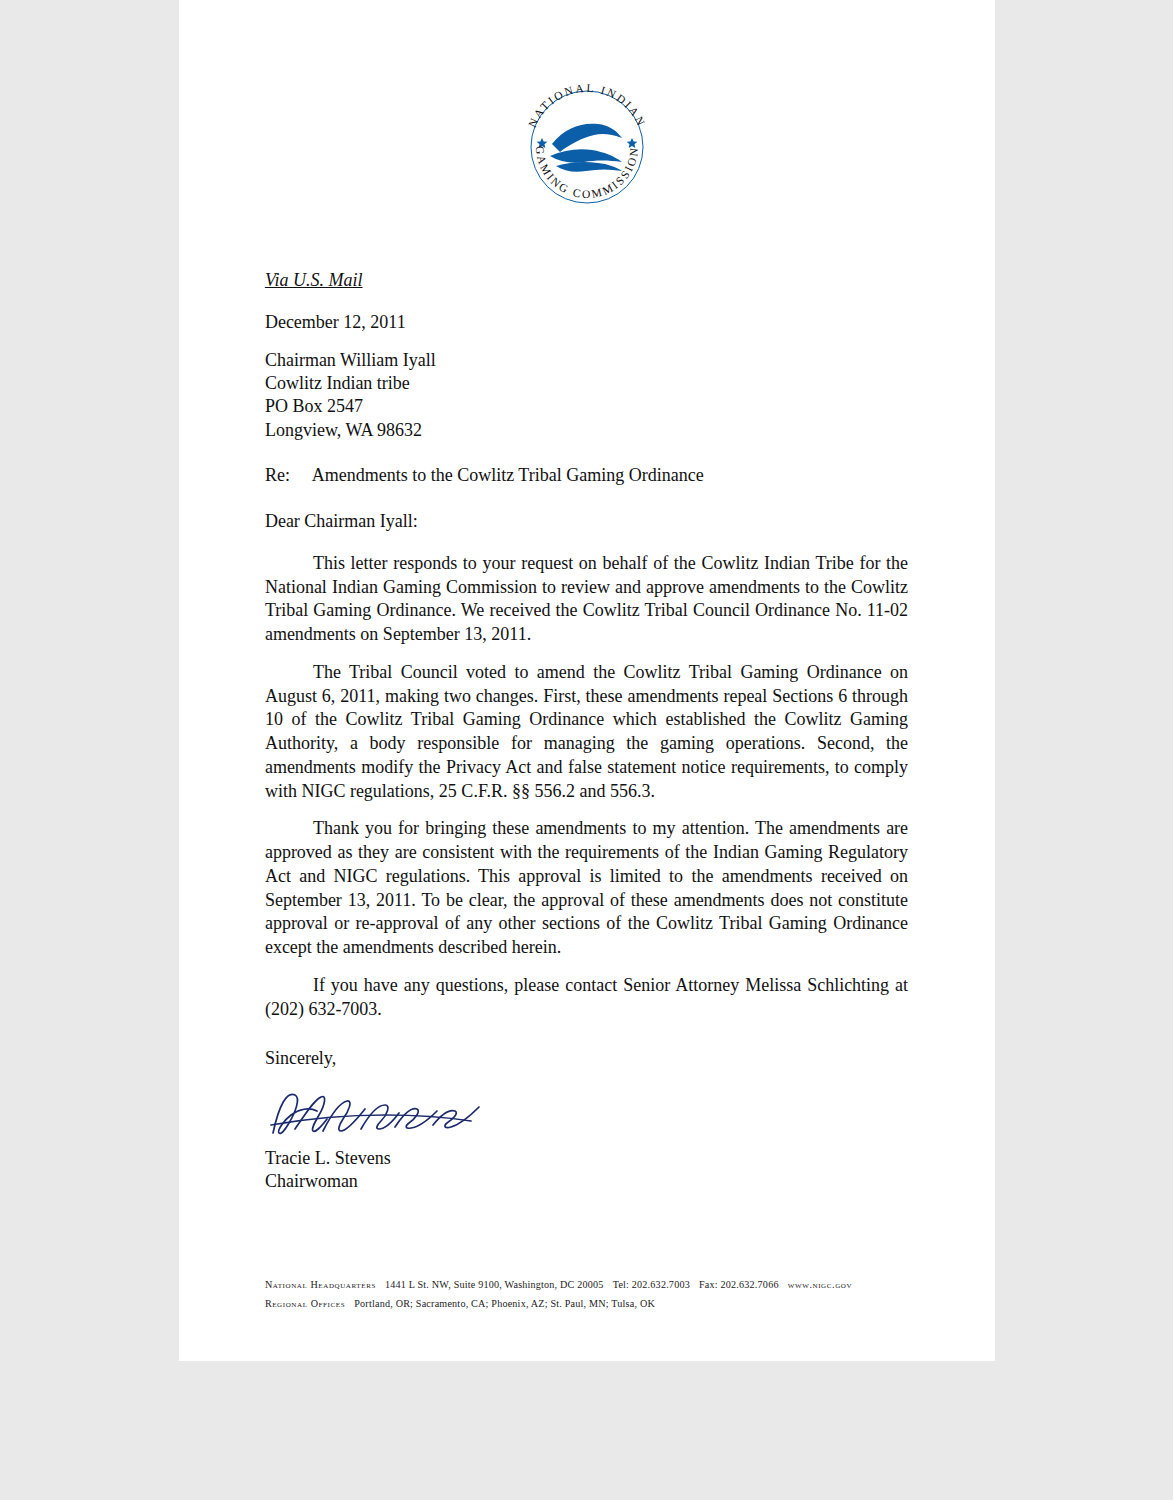NATIONAL INDIAN GAMING COMMISSION
Via U.S. Mail
December 12, 2011
Chairman William Iyall
Cowlitz Indian tribe
PO Box 2547
Longview, WA 98632
Re: Amendments to the Cowlitz Tribal Gaming Ordinance
Dear Chairman Iyall:
This letter responds to your request on behalf of the Cowlitz Indian Tribe for the National Indian Gaming Commission to review and approve amendments to the Cowlitz Tribal Gaming Ordinance. We received the Cowlitz Tribal Council Ordinance No. 11-02 amendments on September 13, 2011.
The Tribal Council voted to amend the Cowlitz Tribal Gaming Ordinance on August 6, 2011, making two changes. First, these amendments repeal Sections 6 through 10 of the Cowlitz Tribal Gaming Ordinance which established the Cowlitz Gaming Authority, a body responsible for managing the gaming operations. Second, the amendments modify the Privacy Act and false statement notice requirements, to comply with NIGC regulations, 25 C.F.R. §§ 556.2 and 556.3.
Thank you for bringing these amendments to my attention. The amendments are approved as they are consistent with the requirements of the Indian Gaming Regulatory Act and NIGC regulations. This approval is limited to the amendments received on September 13, 2011. To be clear, the approval of these amendments does not constitute approval or re-approval of any other sections of the Cowlitz Tribal Gaming Ordinance except the amendments described herein.
If you have any questions, please contact Senior Attorney Melissa Schlichting at (202) 632-7003.
Sincerely,
Tracie L. Stevens
Chairwoman
National Headquarters 1441 L St. NW, Suite 9100, Washington, DC 20005 Tel: 202.632.7003 Fax: 202.632.7066 www.nigc.gov
Regional Offices Portland, OR; Sacramento, CA; Phoenix, AZ; St. Paul, MN; Tulsa, OK